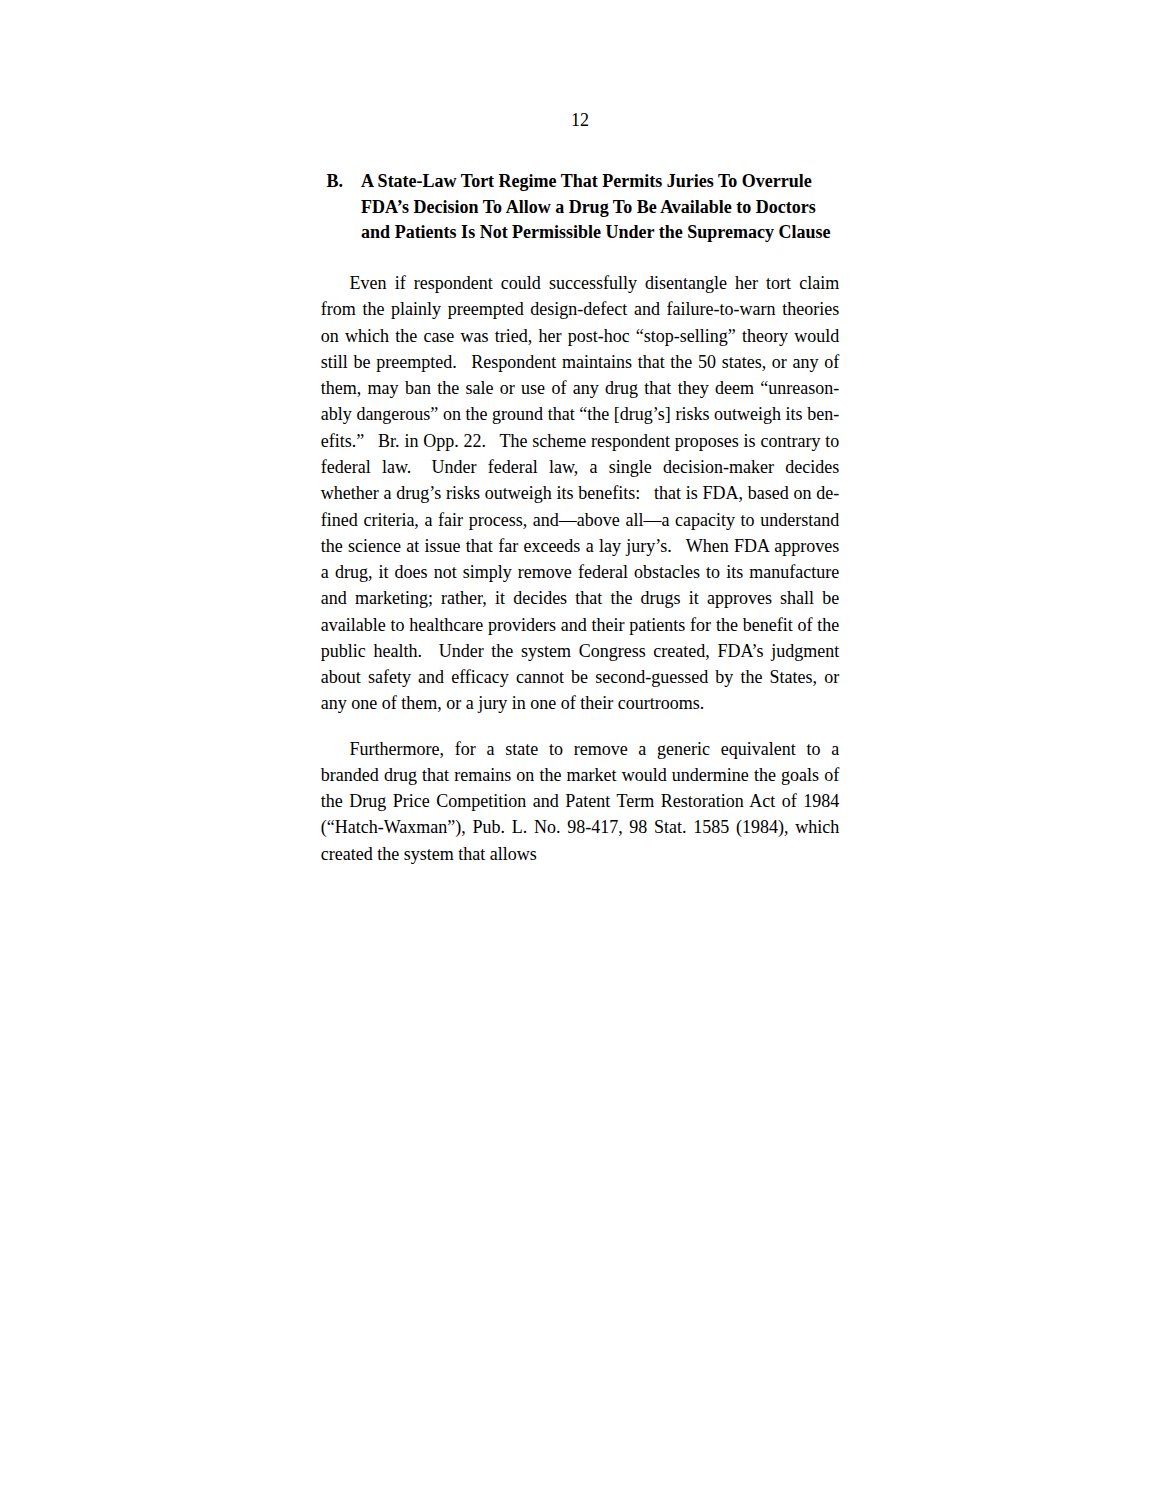12
B. A State-Law Tort Regime That Permits Juries To Overrule FDA’s Decision To Allow a Drug To Be Available to Doctors and Patients Is Not Permissible Under the Supremacy Clause
Even if respondent could successfully disentangle her tort claim from the plainly preempted design-defect and failure-to-warn theories on which the case was tried, her post-hoc “stop-selling” theory would still be preempted.  Respondent maintains that the 50 states, or any of them, may ban the sale or use of any drug that they deem “unreasonably dangerous” on the ground that “the [drug’s] risks outweigh its benefits.”  Br. in Opp. 22.  The scheme respondent proposes is contrary to federal law.  Under federal law, a single decision-maker decides whether a drug’s risks outweigh its benefits:  that is FDA, based on defined criteria, a fair process, and—above all—a capacity to understand the science at issue that far exceeds a lay jury’s.  When FDA approves a drug, it does not simply remove federal obstacles to its manufacture and marketing; rather, it decides that the drugs it approves shall be available to healthcare providers and their patients for the benefit of the public health.  Under the system Congress created, FDA’s judgment about safety and efficacy cannot be second-guessed by the States, or any one of them, or a jury in one of their courtrooms.
Furthermore, for a state to remove a generic equivalent to a branded drug that remains on the market would undermine the goals of the Drug Price Competition and Patent Term Restoration Act of 1984 (“Hatch-Waxman”), Pub. L. No. 98-417, 98 Stat. 1585 (1984), which created the system that allows